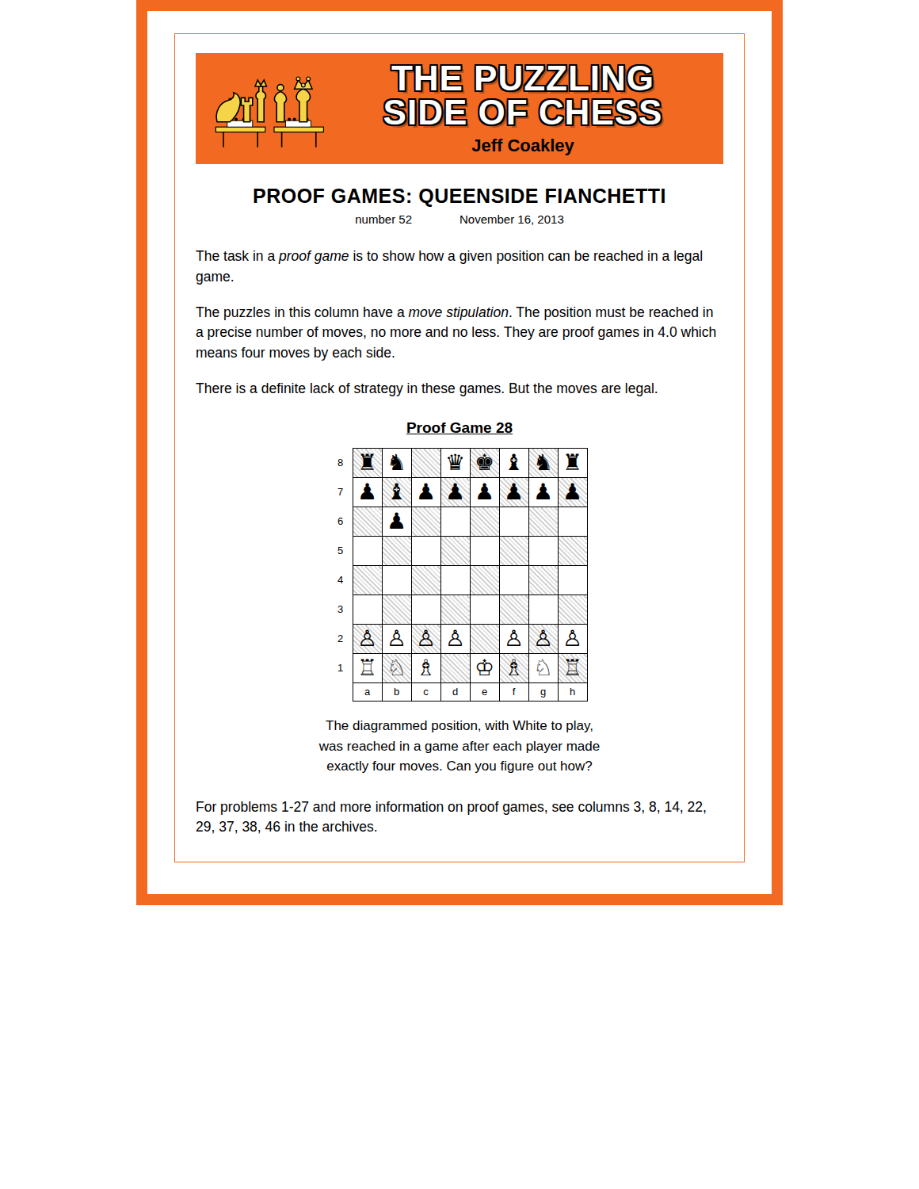Chess pieces cartoon
The Puzzling
Side of Chess
Jeff Coakley
PROOF GAMES: QUEENSIDE FIANCHETTI
number 52 November 16, 2013
The task in a proof game is to show how a given position can be reached in a legal game.
The puzzles in this column have a move stipulation. The position must be reached in a precise number of moves, no more and no less. They are proof games in 4.0 which means four moves by each side.
There is a definite lack of strategy in these games. But the moves are legal.
Proof Game 28
| 8 | ♜ | ♞ | | ♛ | ♚ | ♝ | ♞ | ♜ |
| 7 | ♟ | ♝ | ♟ | ♟ | ♟ | ♟ | ♟ | ♟ |
| 6 | | ♟ | | | | | | |
| 5 | | | | | | | | |
| 4 | | | | | | | | |
| 3 | | | | | | | | |
| 2 | ♙ | ♙ | ♙ | ♙ | | ♙ | ♙ | ♙ |
| 1 | ♖ | ♘ | ♗ | | ♔ | ♗ | ♘ | ♖ |
| | a | b | c | d | e | f | g | h |
The diagrammed position, with White to play,
was reached in a game after each player made
exactly four moves. Can you figure out how?
For problems 1-27 and more information on proof games, see columns 3, 8, 14, 22, 29, 37, 38, 46 in the archives.